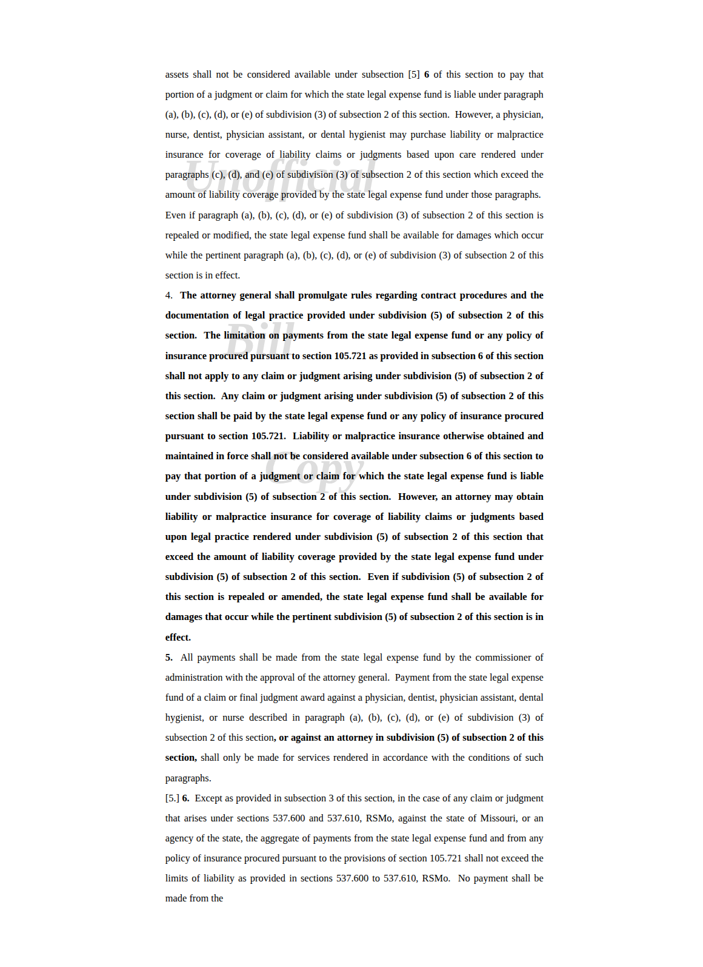Unofficial Bill Copy
assets shall not be considered available under subsection [5] 6 of this section to pay that portion of a judgment or claim for which the state legal expense fund is liable under paragraph (a), (b), (c), (d), or (e) of subdivision (3) of subsection 2 of this section. However, a physician, nurse, dentist, physician assistant, or dental hygienist may purchase liability or malpractice insurance for coverage of liability claims or judgments based upon care rendered under paragraphs (c), (d), and (e) of subdivision (3) of subsection 2 of this section which exceed the amount of liability coverage provided by the state legal expense fund under those paragraphs. Even if paragraph (a), (b), (c), (d), or (e) of subdivision (3) of subsection 2 of this section is repealed or modified, the state legal expense fund shall be available for damages which occur while the pertinent paragraph (a), (b), (c), (d), or (e) of subdivision (3) of subsection 2 of this section is in effect.
4. The attorney general shall promulgate rules regarding contract procedures and the documentation of legal practice provided under subdivision (5) of subsection 2 of this section. The limitation on payments from the state legal expense fund or any policy of insurance procured pursuant to section 105.721 as provided in subsection 6 of this section shall not apply to any claim or judgment arising under subdivision (5) of subsection 2 of this section. Any claim or judgment arising under subdivision (5) of subsection 2 of this section shall be paid by the state legal expense fund or any policy of insurance procured pursuant to section 105.721. Liability or malpractice insurance otherwise obtained and maintained in force shall not be considered available under subsection 6 of this section to pay that portion of a judgment or claim for which the state legal expense fund is liable under subdivision (5) of subsection 2 of this section. However, an attorney may obtain liability or malpractice insurance for coverage of liability claims or judgments based upon legal practice rendered under subdivision (5) of subsection 2 of this section that exceed the amount of liability coverage provided by the state legal expense fund under subdivision (5) of subsection 2 of this section. Even if subdivision (5) of subsection 2 of this section is repealed or amended, the state legal expense fund shall be available for damages that occur while the pertinent subdivision (5) of subsection 2 of this section is in effect.
5. All payments shall be made from the state legal expense fund by the commissioner of administration with the approval of the attorney general. Payment from the state legal expense fund of a claim or final judgment award against a physician, dentist, physician assistant, dental hygienist, or nurse described in paragraph (a), (b), (c), (d), or (e) of subdivision (3) of subsection 2 of this section, or against an attorney in subdivision (5) of subsection 2 of this section, shall only be made for services rendered in accordance with the conditions of such paragraphs.
[5.] 6. Except as provided in subsection 3 of this section, in the case of any claim or judgment that arises under sections 537.600 and 537.610, RSMo, against the state of Missouri, or an agency of the state, the aggregate of payments from the state legal expense fund and from any policy of insurance procured pursuant to the provisions of section 105.721 shall not exceed the limits of liability as provided in sections 537.600 to 537.610, RSMo. No payment shall be made from the